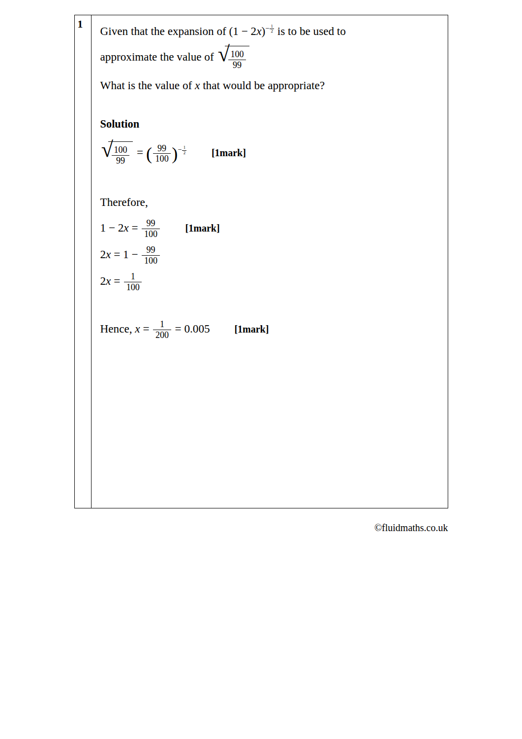1
Given that the expansion of (1 − 2x)−12 is to be used to
approximate the value of 10099
What is the value of x that would be appropriate?
Solution
10099 = (99100)−12 [1mark]
Therefore,
1 − 2x = 99100 [1mark]
2x = 1 − 99100
2x = 1100
Hence, x = 1200 = 0.005 [1mark]
©fluidmaths.co.uk